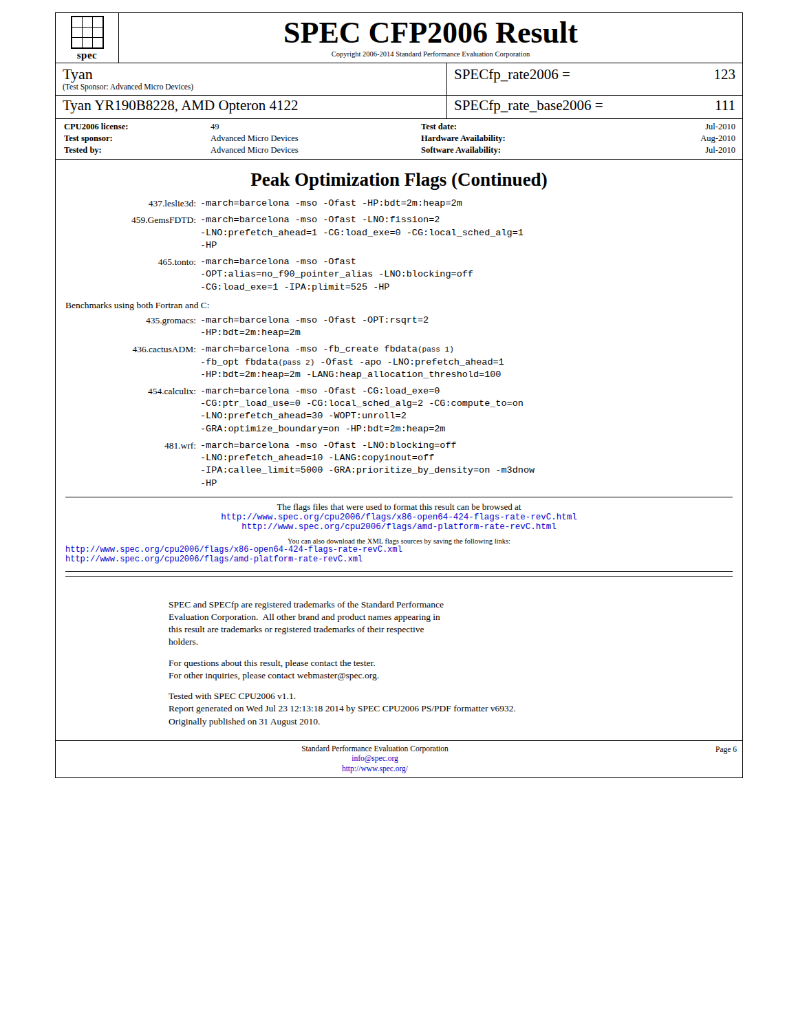spec
SPEC CFP2006 Result
Copyright 2006-2014 Standard Performance Evaluation Corporation
Tyan
(Test Sponsor: Advanced Micro Devices)
SPECfp_rate2006 = 123
Tyan YR190B8228, AMD Opteron 4122
SPECfp_rate_base2006 = 111
| CPU2006 license: | 49 |
| Test sponsor: | Advanced Micro Devices |
| Tested by: | Advanced Micro Devices |
| Test date: | Jul-2010 |
| Hardware Availability: | Aug-2010 |
| Software Availability: | Jul-2010 |
Peak Optimization Flags (Continued)
437.leslie3d:
-march=barcelona -mso -Ofast -HP:bdt=2m:heap=2m
459.GemsFDTD:
-march=barcelona -mso -Ofast -LNO:fission=2
-LNO:prefetch_ahead=1 -CG:load_exe=0 -CG:local_sched_alg=1
-HP
465.tonto:
-march=barcelona -mso -Ofast
-OPT:alias=no_f90_pointer_alias -LNO:blocking=off
-CG:load_exe=1 -IPA:plimit=525 -HP
Benchmarks using both Fortran and C:
435.gromacs:
-march=barcelona -mso -Ofast -OPT:rsqrt=2
-HP:bdt=2m:heap=2m
436.cactusADM:
-march=barcelona -mso -fb_create fbdata(pass 1)
-fb_opt fbdata(pass 2) -Ofast -apo -LNO:prefetch_ahead=1
-HP:bdt=2m:heap=2m -LANG:heap_allocation_threshold=100
454.calculix:
-march=barcelona -mso -Ofast -CG:load_exe=0
-CG:ptr_load_use=0 -CG:local_sched_alg=2 -CG:compute_to=on
-LNO:prefetch_ahead=30 -WOPT:unroll=2
-GRA:optimize_boundary=on -HP:bdt=2m:heap=2m
481.wrf:
-march=barcelona -mso -Ofast -LNO:blocking=off
-LNO:prefetch_ahead=10 -LANG:copyinout=off
-IPA:callee_limit=5000 -GRA:prioritize_by_density=on -m3dnow
-HP
The flags files that were used to format this result can be browsed at
http://www.spec.org/cpu2006/flags/x86-open64-424-flags-rate-revC.html
http://www.spec.org/cpu2006/flags/amd-platform-rate-revC.html
You can also download the XML flags sources by saving the following links:
http://www.spec.org/cpu2006/flags/x86-open64-424-flags-rate-revC.xml
http://www.spec.org/cpu2006/flags/amd-platform-rate-revC.xml
SPEC and SPECfp are registered trademarks of the Standard Performance
Evaluation Corporation. All other brand and product names appearing in
this result are trademarks or registered trademarks of their respective
holders.
For questions about this result, please contact the tester.
For other inquiries, please contact webmaster@spec.org.
Tested with SPEC CPU2006 v1.1.
Report generated on Wed Jul 23 12:13:18 2014 by SPEC CPU2006 PS/PDF formatter v6932.
Originally published on 31 August 2010.
Standard Performance Evaluation Corporation
info@spec.org
http://www.spec.org/
Page 6